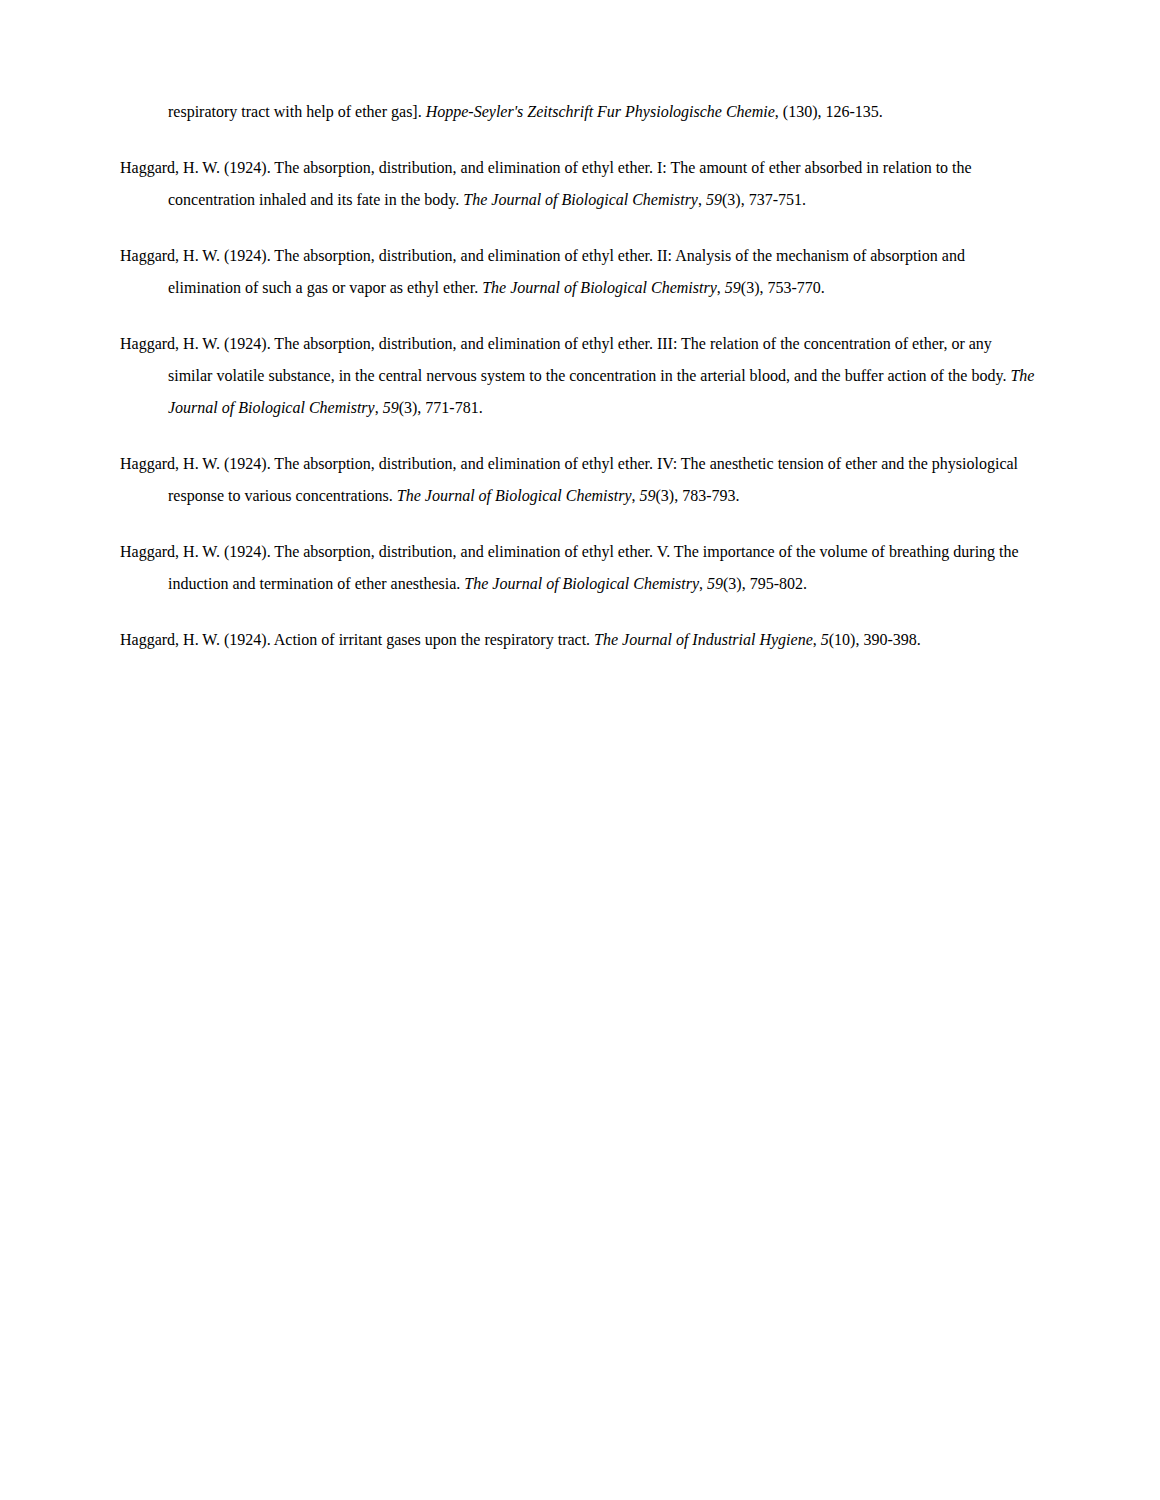respiratory tract with help of ether gas]. Hoppe-Seyler's Zeitschrift Fur Physiologische Chemie, (130), 126-135.
Haggard, H. W. (1924). The absorption, distribution, and elimination of ethyl ether. I: The amount of ether absorbed in relation to the concentration inhaled and its fate in the body. The Journal of Biological Chemistry, 59(3), 737-751.
Haggard, H. W. (1924). The absorption, distribution, and elimination of ethyl ether. II: Analysis of the mechanism of absorption and elimination of such a gas or vapor as ethyl ether. The Journal of Biological Chemistry, 59(3), 753-770.
Haggard, H. W. (1924). The absorption, distribution, and elimination of ethyl ether. III: The relation of the concentration of ether, or any similar volatile substance, in the central nervous system to the concentration in the arterial blood, and the buffer action of the body. The Journal of Biological Chemistry, 59(3), 771-781.
Haggard, H. W. (1924). The absorption, distribution, and elimination of ethyl ether. IV: The anesthetic tension of ether and the physiological response to various concentrations. The Journal of Biological Chemistry, 59(3), 783-793.
Haggard, H. W. (1924). The absorption, distribution, and elimination of ethyl ether. V. The importance of the volume of breathing during the induction and termination of ether anesthesia. The Journal of Biological Chemistry, 59(3), 795-802.
Haggard, H. W. (1924). Action of irritant gases upon the respiratory tract. The Journal of Industrial Hygiene, 5(10), 390-398.